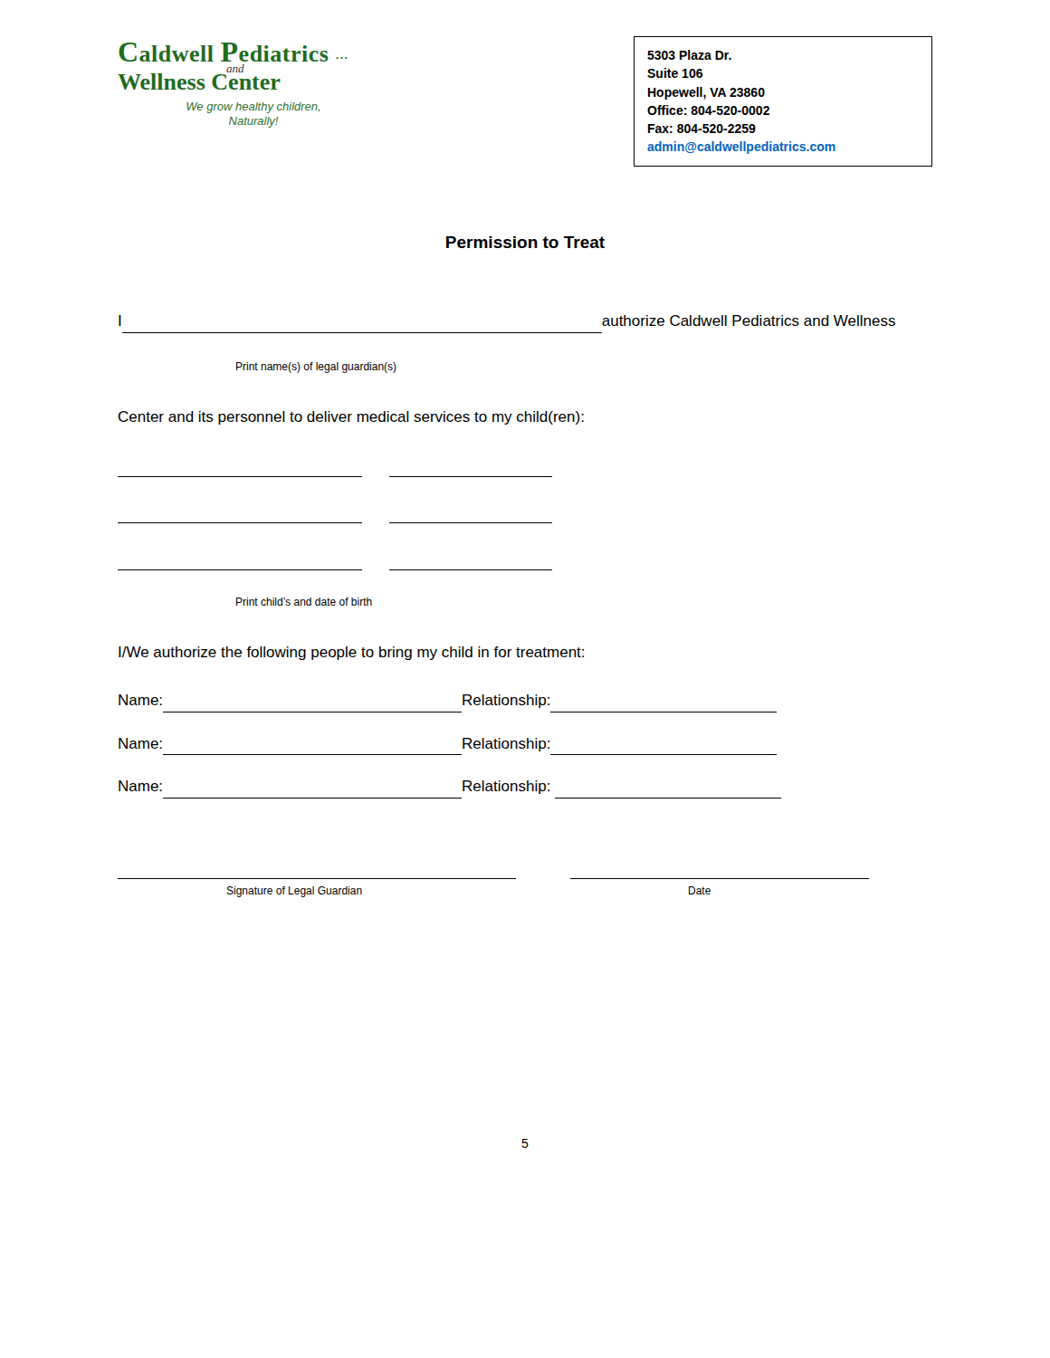Caldwell Pediatrics ···
and
Wellness Center
We grow healthy children,
Naturally!
5303 Plaza Dr.
Suite 106
Hopewell, VA 23860
Office: 804-520-0002
Fax: 804-520-2259
admin@caldwellpediatrics.com
Permission to Treat
I authorize Caldwell Pediatrics and Wellness
Print name(s) of legal guardian(s)
Center and its personnel to deliver medical services to my child(ren):
Print child’s and date of birth
I/We authorize the following people to bring my child in for treatment:
Name: Relationship:
Name: Relationship:
Name: Relationship:
Signature of Legal Guardian
Date
5